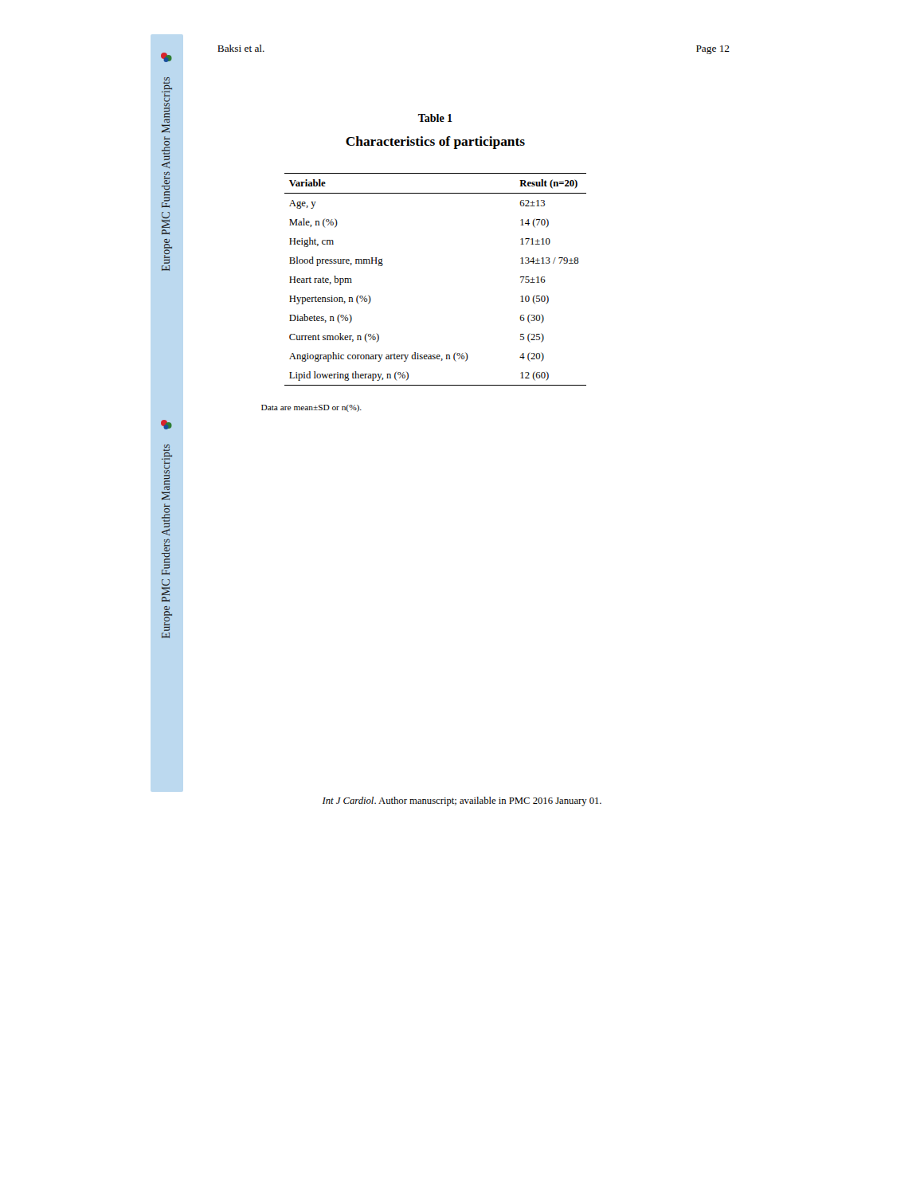Europe PMC Funders Author Manuscripts
Europe PMC Funders Author Manuscripts
Baksi et al.
Page 12
Table 1
Characteristics of participants
| Variable | Result (n=20) |
| --- | --- |
| Age, y | 62±13 |
| Male, n (%) | 14 (70) |
| Height, cm | 171±10 |
| Blood pressure, mmHg | 134±13 / 79±8 |
| Heart rate, bpm | 75±16 |
| Hypertension, n (%) | 10 (50) |
| Diabetes, n (%) | 6 (30) |
| Current smoker, n (%) | 5 (25) |
| Angiographic coronary artery disease, n (%) | 4 (20) |
| Lipid lowering therapy, n (%) | 12 (60) |
Data are mean±SD or n(%).
Int J Cardiol. Author manuscript; available in PMC 2016 January 01.